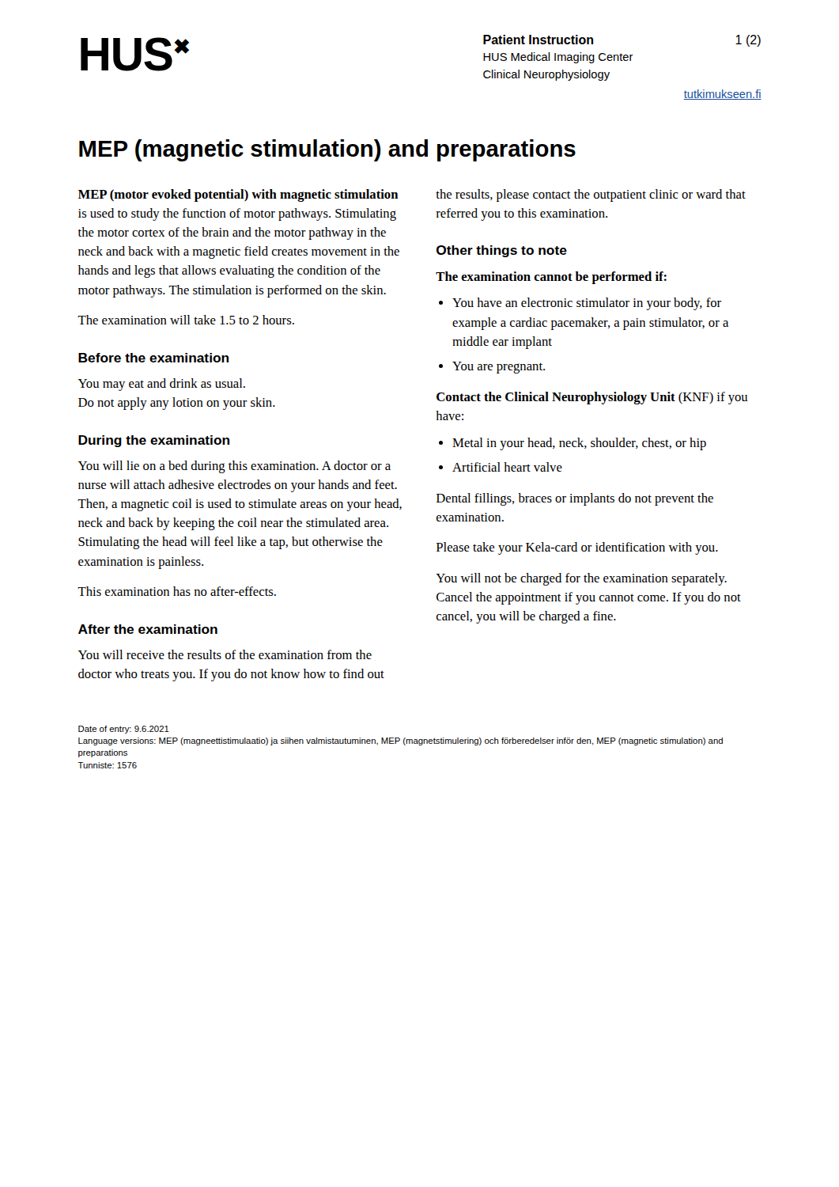HUS✖
Patient Instruction 1 (2)
HUS Medical Imaging Center
Clinical Neurophysiology
tutkimukseen.fi
MEP (magnetic stimulation) and preparations
MEP (motor evoked potential) with magnetic stimulation is used to study the function of motor pathways. Stimulating the motor cortex of the brain and the motor pathway in the neck and back with a magnetic field creates movement in the hands and legs that allows evaluating the condition of the motor pathways. The stimulation is performed on the skin.
The examination will take 1.5 to 2 hours.
Before the examination
You may eat and drink as usual.
Do not apply any lotion on your skin.
During the examination
You will lie on a bed during this examination. A doctor or a nurse will attach adhesive electrodes on your hands and feet. Then, a magnetic coil is used to stimulate areas on your head, neck and back by keeping the coil near the stimulated area. Stimulating the head will feel like a tap, but otherwise the examination is painless.
This examination has no after-effects.
After the examination
You will receive the results of the examination from the doctor who treats you. If you do not know how to find out the results, please contact the outpatient clinic or ward that referred you to this examination.
Other things to note
The examination cannot be performed if:
You have an electronic stimulator in your body, for example a cardiac pacemaker, a pain stimulator, or a middle ear implant
You are pregnant.
Contact the Clinical Neurophysiology Unit (KNF) if you have:
Metal in your head, neck, shoulder, chest, or hip
Artificial heart valve
Dental fillings, braces or implants do not prevent the examination.
Please take your Kela-card or identification with you.
You will not be charged for the examination separately.
Cancel the appointment if you cannot come. If you do not cancel, you will be charged a fine.
Date of entry: 9.6.2021
Language versions: MEP (magneettistimulaatio) ja siihen valmistautuminen, MEP (magnetstimulering) och förberedelser inför den, MEP (magnetic stimulation) and preparations
Tunniste: 1576